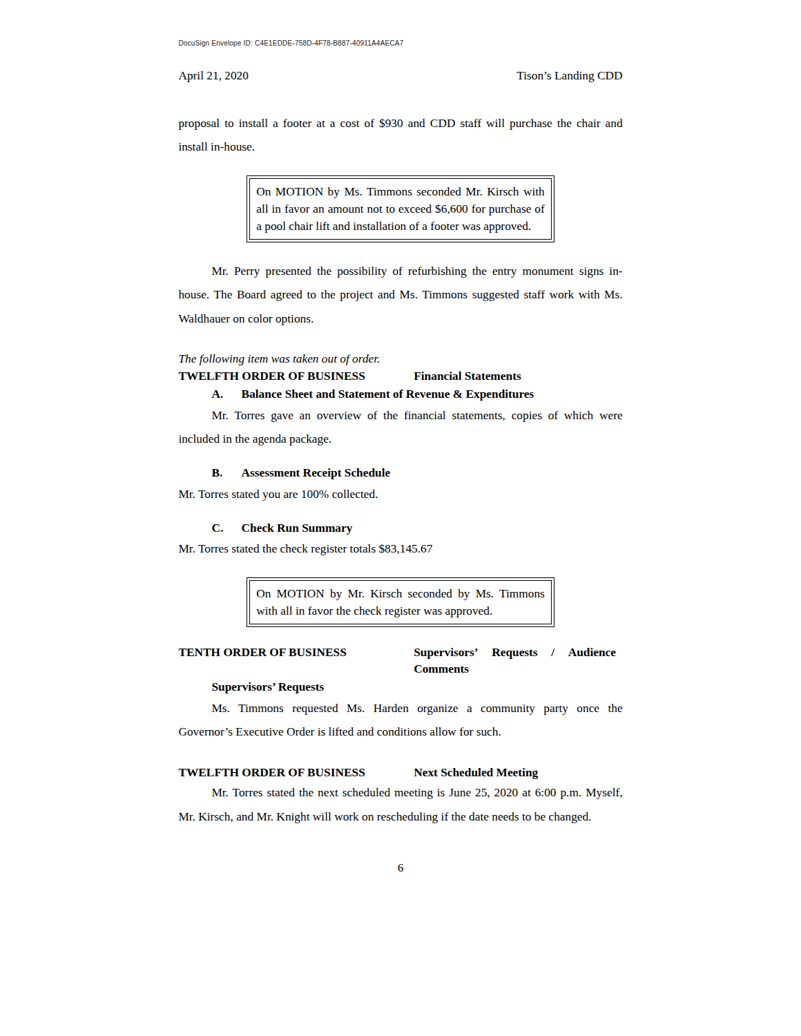DocuSign Envelope ID: C4E1EDDE-758D-4F78-B887-40911A4AECA7
April 21, 2020 Tison’s Landing CDD
proposal to install a footer at a cost of $930 and CDD staff will purchase the chair and install in-house.
On MOTION by Ms. Timmons seconded Mr. Kirsch with all in favor an amount not to exceed $6,600 for purchase of a pool chair lift and installation of a footer was approved.
Mr. Perry presented the possibility of refurbishing the entry monument signs in-house. The Board agreed to the project and Ms. Timmons suggested staff work with Ms. Waldhauer on color options.
The following item was taken out of order.
TWELFTH ORDER OF BUSINESS Financial Statements
A. Balance Sheet and Statement of Revenue & Expenditures
Mr. Torres gave an overview of the financial statements, copies of which were included in the agenda package.
B. Assessment Receipt Schedule
Mr. Torres stated you are 100% collected.
C. Check Run Summary
Mr. Torres stated the check register totals $83,145.67
On MOTION by Mr. Kirsch seconded by Ms. Timmons with all in favor the check register was approved.
TENTH ORDER OF BUSINESS Supervisors’Requests/Audience
Comments
Supervisors’ Requests
Ms. Timmons requested Ms. Harden organize a community party once the Governor’s Executive Order is lifted and conditions allow for such.
TWELFTH ORDER OF BUSINESS Next Scheduled Meeting
Mr. Torres stated the next scheduled meeting is June 25, 2020 at 6:00 p.m. Myself, Mr. Kirsch, and Mr. Knight will work on rescheduling if the date needs to be changed.
6